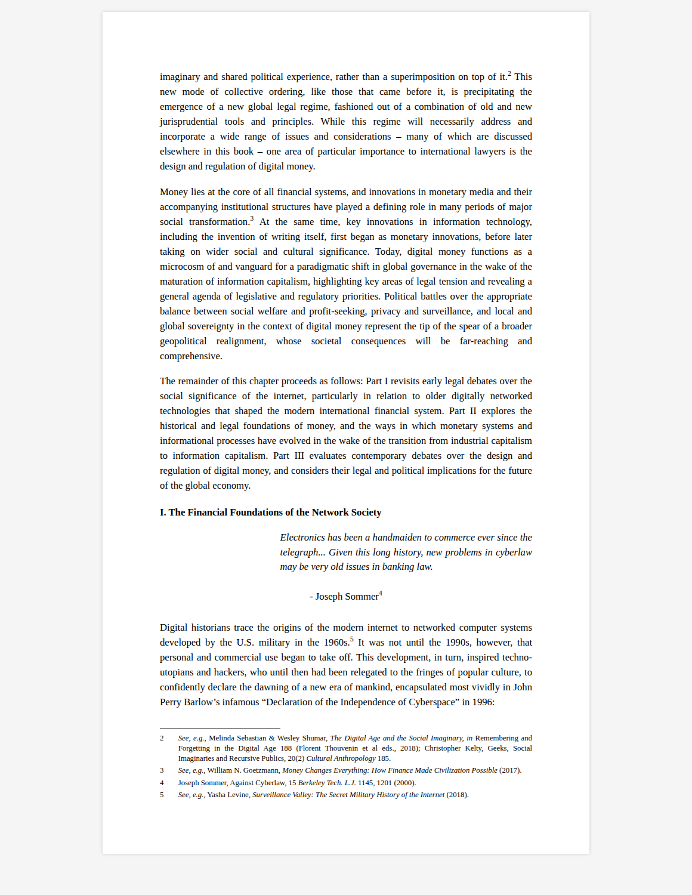imaginary and shared political experience, rather than a superimposition on top of it.2 This new mode of collective ordering, like those that came before it, is precipitating the emergence of a new global legal regime, fashioned out of a combination of old and new jurisprudential tools and principles. While this regime will necessarily address and incorporate a wide range of issues and considerations – many of which are discussed elsewhere in this book – one area of particular importance to international lawyers is the design and regulation of digital money.
Money lies at the core of all financial systems, and innovations in monetary media and their accompanying institutional structures have played a defining role in many periods of major social transformation.3 At the same time, key innovations in information technology, including the invention of writing itself, first began as monetary innovations, before later taking on wider social and cultural significance. Today, digital money functions as a microcosm of and vanguard for a paradigmatic shift in global governance in the wake of the maturation of information capitalism, highlighting key areas of legal tension and revealing a general agenda of legislative and regulatory priorities. Political battles over the appropriate balance between social welfare and profit-seeking, privacy and surveillance, and local and global sovereignty in the context of digital money represent the tip of the spear of a broader geopolitical realignment, whose societal consequences will be far-reaching and comprehensive.
The remainder of this chapter proceeds as follows: Part I revisits early legal debates over the social significance of the internet, particularly in relation to older digitally networked technologies that shaped the modern international financial system. Part II explores the historical and legal foundations of money, and the ways in which monetary systems and informational processes have evolved in the wake of the transition from industrial capitalism to information capitalism. Part III evaluates contemporary debates over the design and regulation of digital money, and considers their legal and political implications for the future of the global economy.
I. The Financial Foundations of the Network Society
Electronics has been a handmaiden to commerce ever since the telegraph... Given this long history, new problems in cyberlaw may be very old issues in banking law.
- Joseph Sommer4
Digital historians trace the origins of the modern internet to networked computer systems developed by the U.S. military in the 1960s.5 It was not until the 1990s, however, that personal and commercial use began to take off. This development, in turn, inspired techno-utopians and hackers, who until then had been relegated to the fringes of popular culture, to confidently declare the dawning of a new era of mankind, encapsulated most vividly in John Perry Barlow’s infamous “Declaration of the Independence of Cyberspace” in 1996:
2 See, e.g., Melinda Sebastian & Wesley Shumar, The Digital Age and the Social Imaginary, in Remembering and Forgetting in the Digital Age 188 (Florent Thouvenin et al eds., 2018); Christopher Kelty, Geeks, Social Imaginaries and Recursive Publics, 20(2) Cultural Anthropology 185.
3 See, e.g., William N. Goetzmann, Money Changes Everything: How Finance Made Civilization Possible (2017).
4 Joseph Sommer, Against Cyberlaw, 15 Berkeley Tech. L.J. 1145, 1201 (2000).
5 See, e.g., Yasha Levine, Surveillance Valley: The Secret Military History of the Internet (2018).